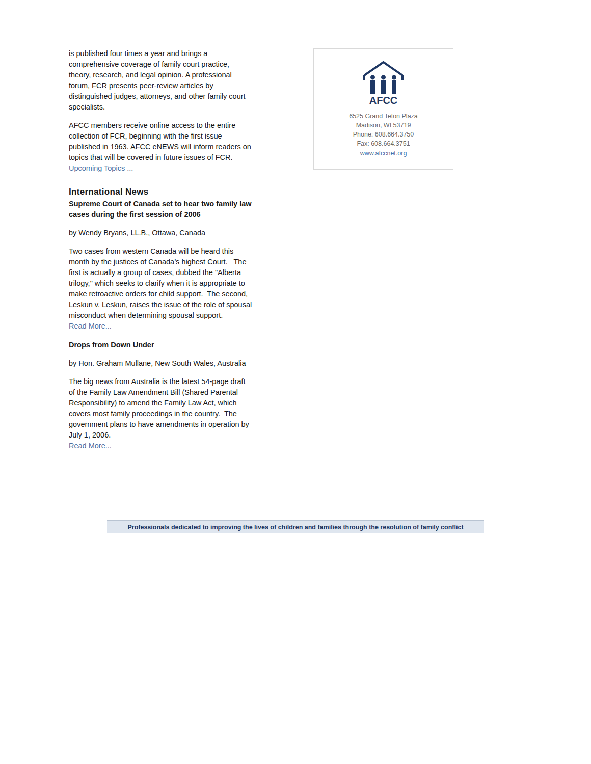is published four times a year and brings a comprehensive coverage of family court practice, theory, research, and legal opinion. A professional forum, FCR presents peer-review articles by distinguished judges, attorneys, and other family court specialists.
AFCC members receive online access to the entire collection of FCR, beginning with the first issue published in 1963. AFCC eNEWS will inform readers on topics that will be covered in future issues of FCR.
Upcoming Topics ...
International News
Supreme Court of Canada set to hear two family law cases during the first session of 2006
by Wendy Bryans, LL.B., Ottawa, Canada
Two cases from western Canada will be heard this month by the justices of Canada’s highest Court. The first is actually a group of cases, dubbed the "Alberta trilogy," which seeks to clarify when it is appropriate to make retroactive orders for child support. The second, Leskun v. Leskun, raises the issue of the role of spousal misconduct when determining spousal support.
Read More...
Drops from Down Under
by Hon. Graham Mullane, New South Wales, Australia
The big news from Australia is the latest 54-page draft of the Family Law Amendment Bill (Shared Parental Responsibility) to amend the Family Law Act, which covers most family proceedings in the country. The government plans to have amendments in operation by July 1, 2006.
Read More...
AFCC
6525 Grand Teton Plaza
Madison, WI 53719
Phone: 608.664.3750
Fax: 608.664.3751
www.afccnet.org
Professionals dedicated to improving the lives of children and families through the resolution of family conflict